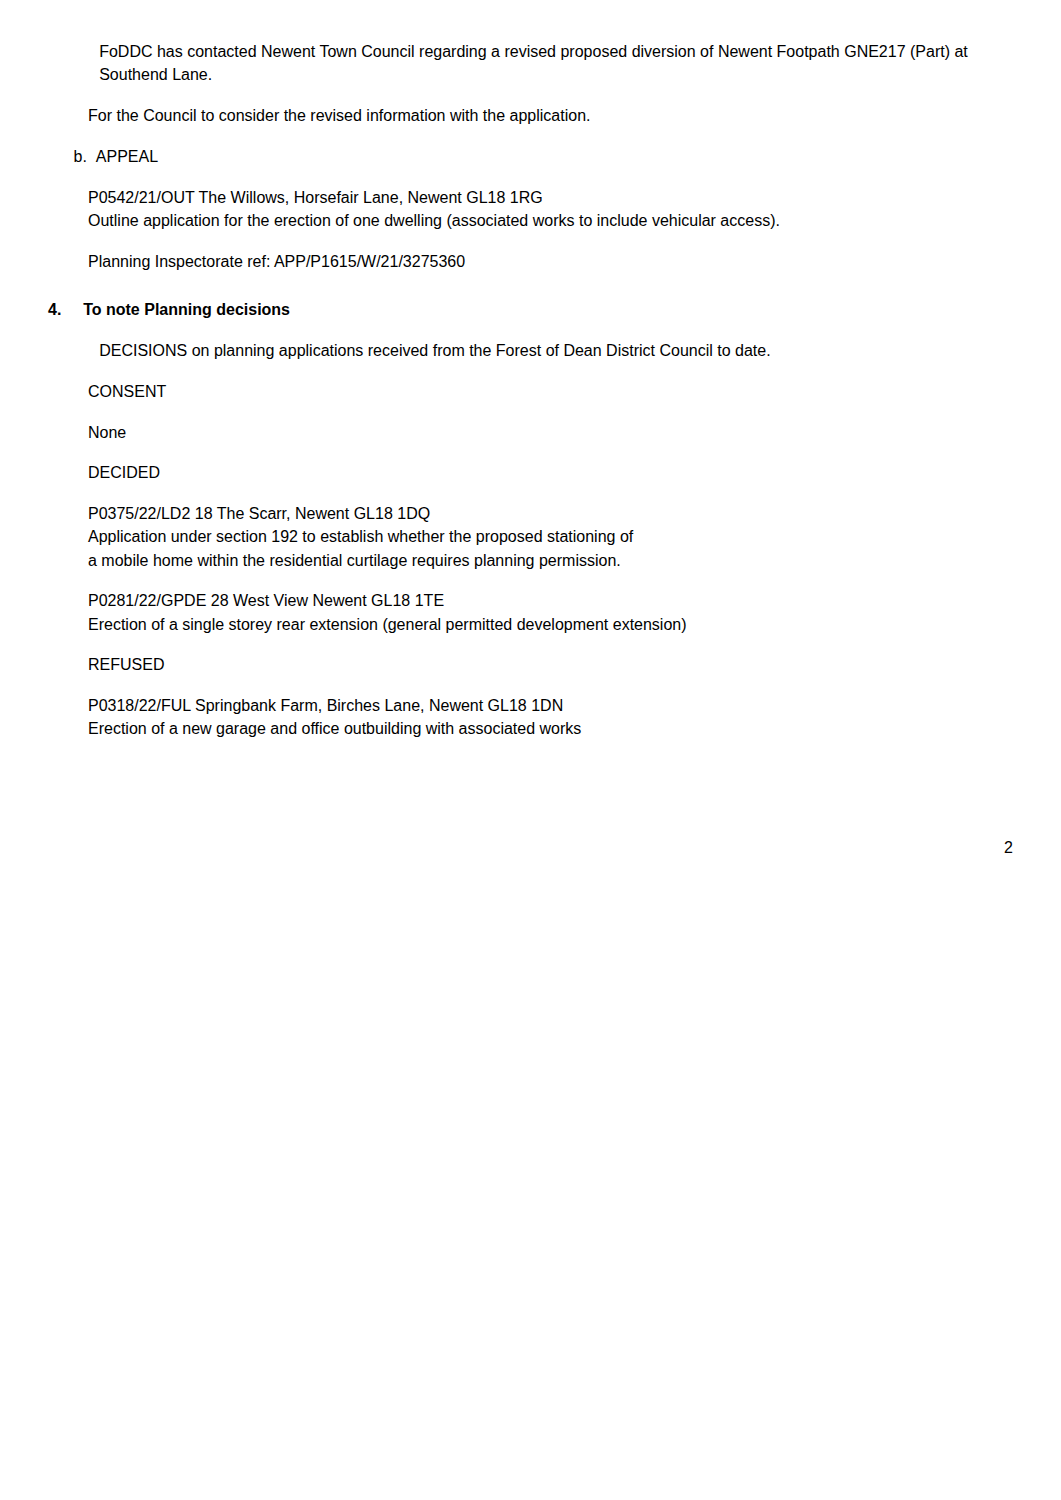FoDDC has contacted Newent Town Council regarding a revised proposed diversion of Newent Footpath GNE217 (Part) at Southend Lane.
For the Council to consider the revised information with the application.
b. APPEAL
P0542/21/OUT The Willows, Horsefair Lane, Newent GL18 1RG
Outline application for the erection of one dwelling (associated works to include vehicular access).
Planning Inspectorate ref: APP/P1615/W/21/3275360
4. To note Planning decisions
DECISIONS on planning applications received from the Forest of Dean District Council to date.
CONSENT
None
DECIDED
P0375/22/LD2 18 The Scarr, Newent GL18 1DQ
Application under section 192 to establish whether the proposed stationing of
a mobile home within the residential curtilage requires planning permission.
P0281/22/GPDE 28 West View Newent GL18 1TE
Erection of a single storey rear extension (general permitted development extension)
REFUSED
P0318/22/FUL Springbank Farm, Birches Lane, Newent GL18 1DN
Erection of a new garage and office outbuilding with associated works
2